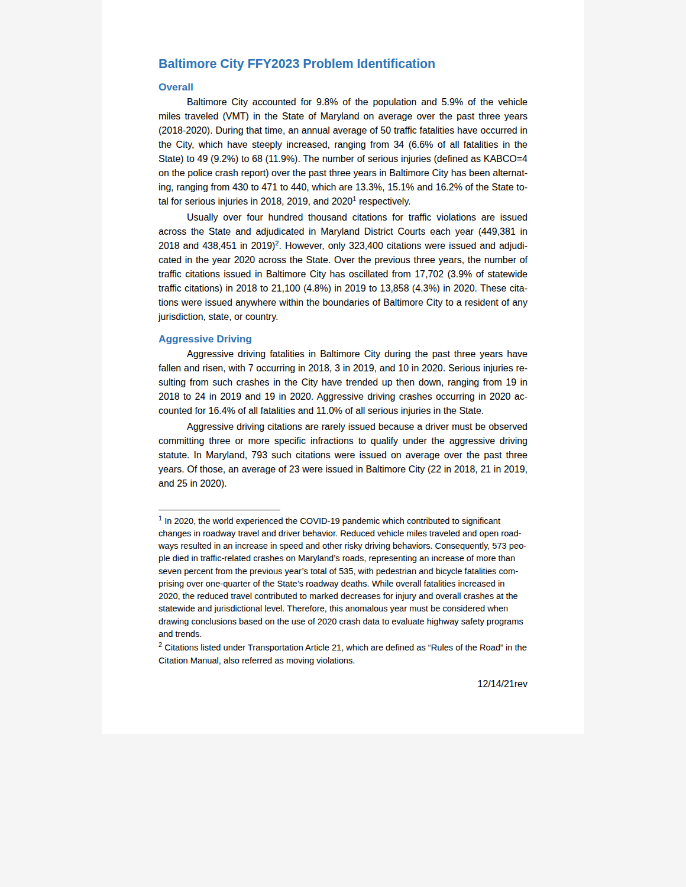Baltimore City FFY2023 Problem Identification
Overall
Baltimore City accounted for 9.8% of the population and 5.9% of the vehicle miles traveled (VMT) in the State of Maryland on average over the past three years (2018-2020). During that time, an annual average of 50 traffic fatalities have occurred in the City, which have steeply increased, ranging from 34 (6.6% of all fatalities in the State) to 49 (9.2%) to 68 (11.9%). The number of serious injuries (defined as KABCO=4 on the police crash report) over the past three years in Baltimore City has been alternating, ranging from 430 to 471 to 440, which are 13.3%, 15.1% and 16.2% of the State total for serious injuries in 2018, 2019, and 20201 respectively.
Usually over four hundred thousand citations for traffic violations are issued across the State and adjudicated in Maryland District Courts each year (449,381 in 2018 and 438,451 in 2019)2. However, only 323,400 citations were issued and adjudicated in the year 2020 across the State. Over the previous three years, the number of traffic citations issued in Baltimore City has oscillated from 17,702 (3.9% of statewide traffic citations) in 2018 to 21,100 (4.8%) in 2019 to 13,858 (4.3%) in 2020. These citations were issued anywhere within the boundaries of Baltimore City to a resident of any jurisdiction, state, or country.
Aggressive Driving
Aggressive driving fatalities in Baltimore City during the past three years have fallen and risen, with 7 occurring in 2018, 3 in 2019, and 10 in 2020. Serious injuries resulting from such crashes in the City have trended up then down, ranging from 19 in 2018 to 24 in 2019 and 19 in 2020. Aggressive driving crashes occurring in 2020 accounted for 16.4% of all fatalities and 11.0% of all serious injuries in the State.
Aggressive driving citations are rarely issued because a driver must be observed committing three or more specific infractions to qualify under the aggressive driving statute. In Maryland, 793 such citations were issued on average over the past three years. Of those, an average of 23 were issued in Baltimore City (22 in 2018, 21 in 2019, and 25 in 2020).
1 In 2020, the world experienced the COVID-19 pandemic which contributed to significant changes in roadway travel and driver behavior. Reduced vehicle miles traveled and open roadways resulted in an increase in speed and other risky driving behaviors. Consequently, 573 people died in traffic-related crashes on Maryland’s roads, representing an increase of more than seven percent from the previous year’s total of 535, with pedestrian and bicycle fatalities comprising over one-quarter of the State’s roadway deaths. While overall fatalities increased in 2020, the reduced travel contributed to marked decreases for injury and overall crashes at the statewide and jurisdictional level. Therefore, this anomalous year must be considered when drawing conclusions based on the use of 2020 crash data to evaluate highway safety programs and trends.
2 Citations listed under Transportation Article 21, which are defined as “Rules of the Road” in the Citation Manual, also referred as moving violations.
12/14/21rev